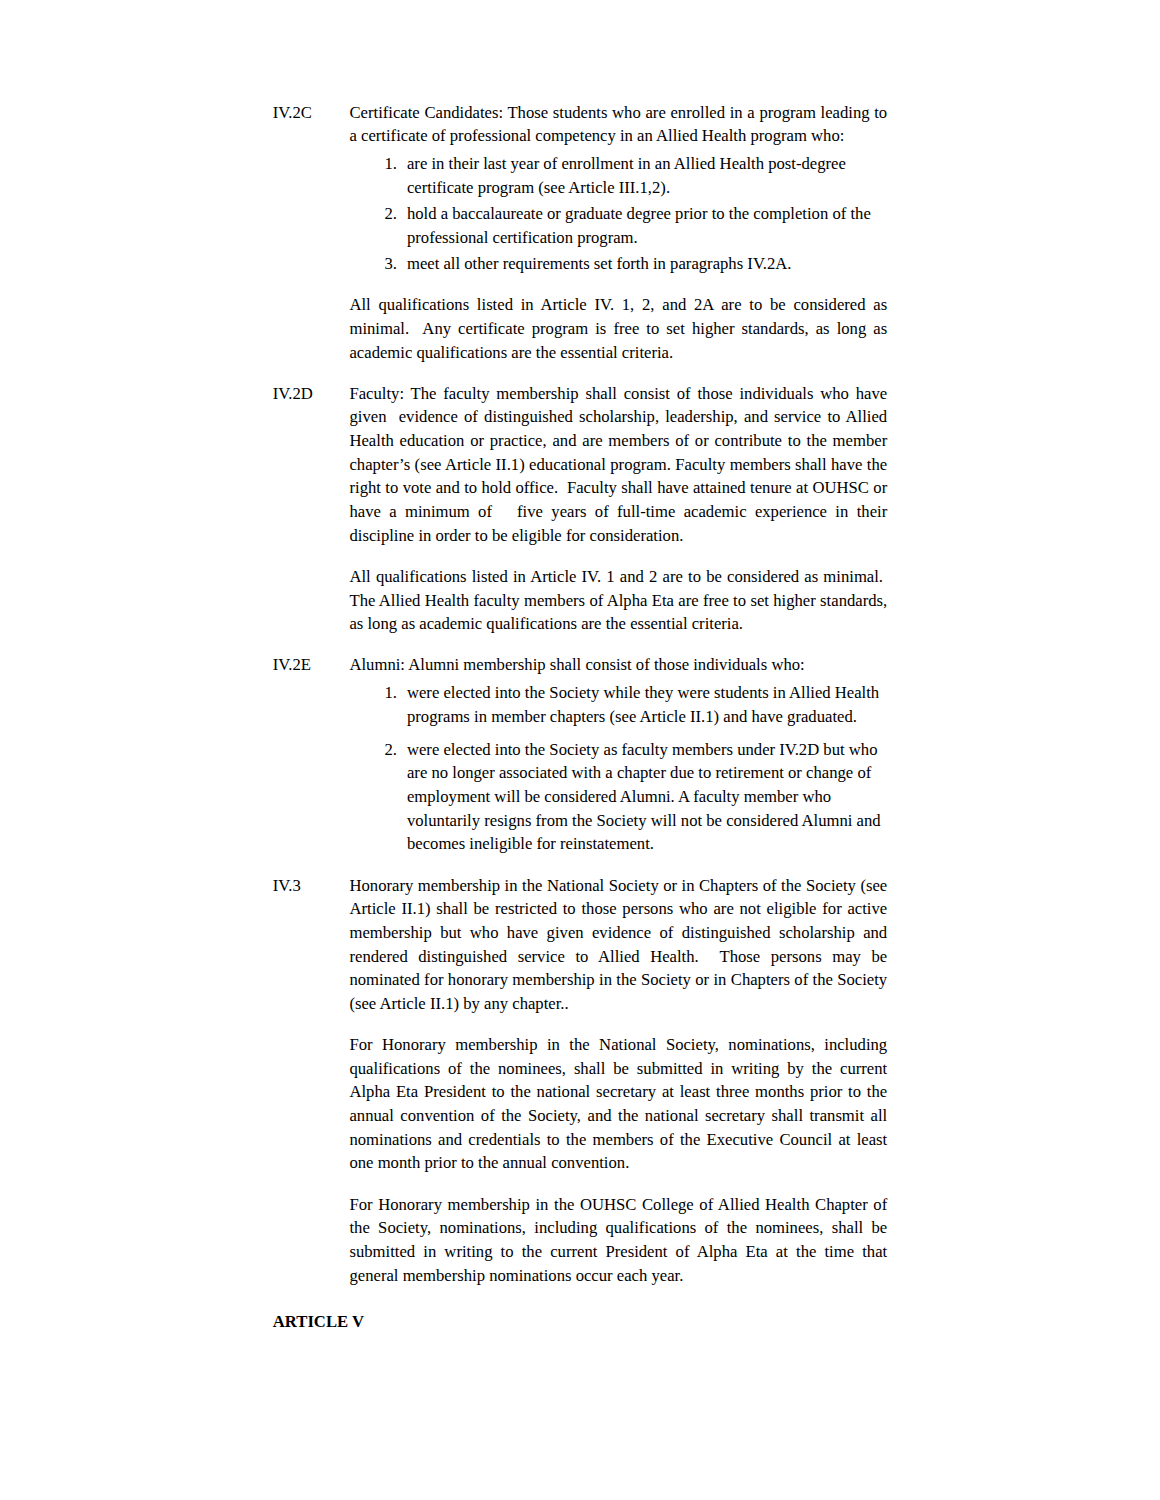IV.2C
Certificate Candidates: Those students who are enrolled in a program leading to a certificate of professional competency in an Allied Health program who:
are in their last year of enrollment in an Allied Health post-degree certificate program (see Article III.1,2).
hold a baccalaureate or graduate degree prior to the completion of the professional certification program.
meet all other requirements set forth in paragraphs IV.2A.
All qualifications listed in Article IV. 1, 2, and 2A are to be considered as minimal. Any certificate program is free to set higher standards, as long as academic qualifications are the essential criteria.
IV.2D
Faculty: The faculty membership shall consist of those individuals who have given evidence of distinguished scholarship, leadership, and service to Allied Health education or practice, and are members of or contribute to the member chapter’s (see Article II.1) educational program. Faculty members shall have the right to vote and to hold office. Faculty shall have attained tenure at OUHSC or have a minimum of five years of full-time academic experience in their discipline in order to be eligible for consideration.
All qualifications listed in Article IV. 1 and 2 are to be considered as minimal. The Allied Health faculty members of Alpha Eta are free to set higher standards, as long as academic qualifications are the essential criteria.
IV.2E
Alumni: Alumni membership shall consist of those individuals who:
were elected into the Society while they were students in Allied Health programs in member chapters (see Article II.1) and have graduated.
were elected into the Society as faculty members under IV.2D but who are no longer associated with a chapter due to retirement or change of employment will be considered Alumni. A faculty member who voluntarily resigns from the Society will not be considered Alumni and becomes ineligible for reinstatement.
IV.3
Honorary membership in the National Society or in Chapters of the Society (see Article II.1) shall be restricted to those persons who are not eligible for active membership but who have given evidence of distinguished scholarship and rendered distinguished service to Allied Health. Those persons may be nominated for honorary membership in the Society or in Chapters of the Society (see Article II.1) by any chapter..
For Honorary membership in the National Society, nominations, including qualifications of the nominees, shall be submitted in writing by the current Alpha Eta President to the national secretary at least three months prior to the annual convention of the Society, and the national secretary shall transmit all nominations and credentials to the members of the Executive Council at least one month prior to the annual convention.
For Honorary membership in the OUHSC College of Allied Health Chapter of the Society, nominations, including qualifications of the nominees, shall be submitted in writing to the current President of Alpha Eta at the time that general membership nominations occur each year.
ARTICLE V